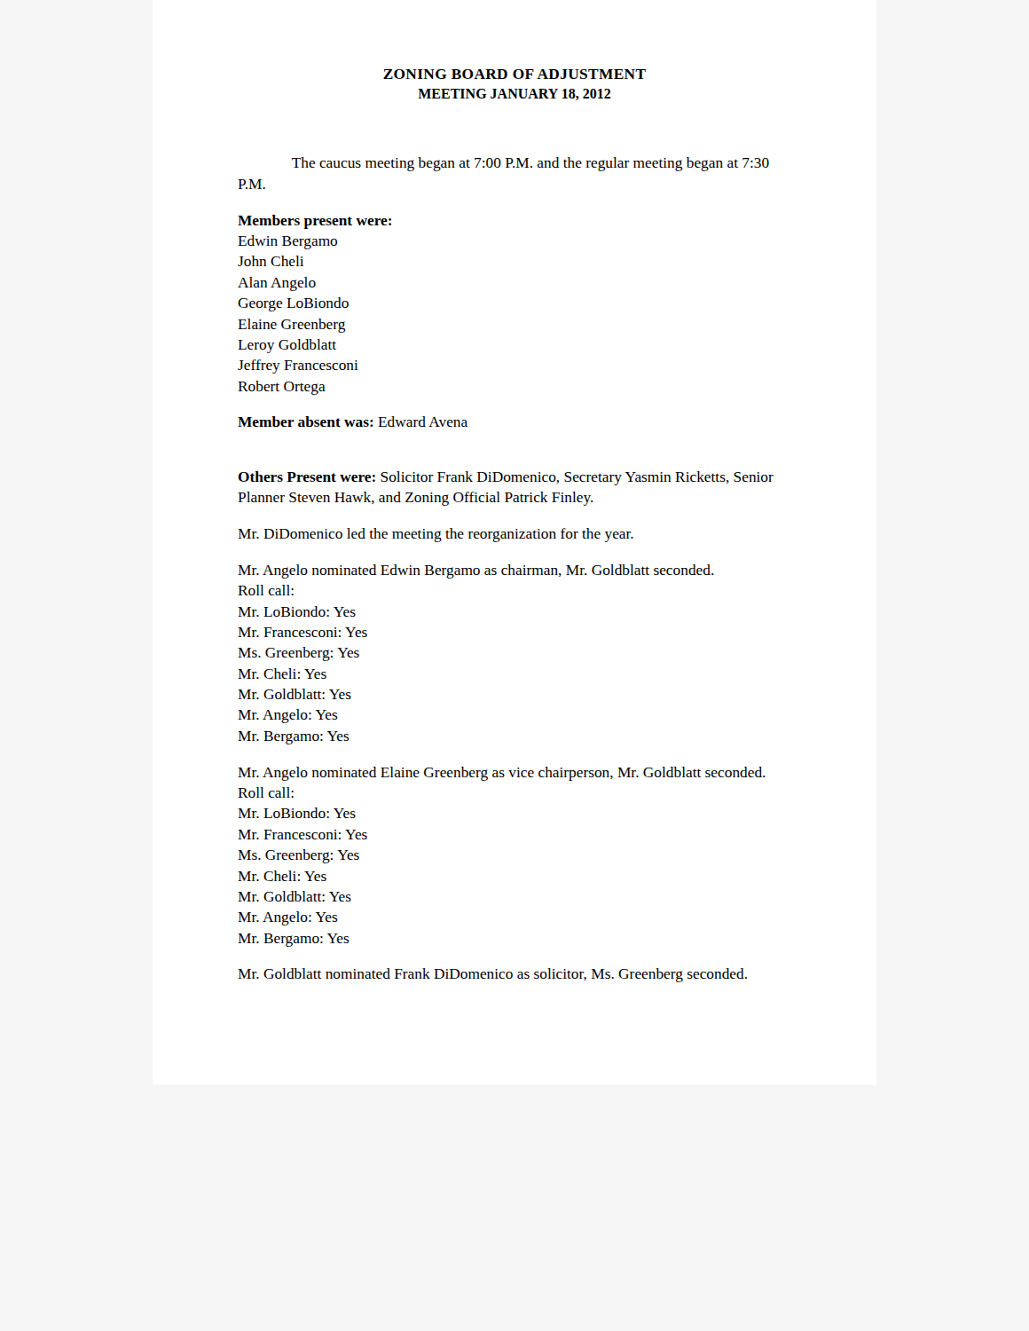ZONING BOARD OF ADJUSTMENT MEETING JANUARY 18, 2012
The caucus meeting began at 7:00 P.M. and the regular meeting began at 7:30 P.M.
Members present were:
Edwin Bergamo
John Cheli
Alan Angelo
George LoBiondo
Elaine Greenberg
Leroy Goldblatt
Jeffrey Francesconi
Robert Ortega
Member absent was: Edward Avena
Others Present were: Solicitor Frank DiDomenico, Secretary Yasmin Ricketts, Senior Planner Steven Hawk, and Zoning Official Patrick Finley.
Mr. DiDomenico led the meeting the reorganization for the year.
Mr. Angelo nominated Edwin Bergamo as chairman, Mr. Goldblatt seconded.
Roll call:
Mr. LoBiondo: Yes
Mr. Francesconi: Yes
Ms. Greenberg: Yes
Mr. Cheli: Yes
Mr. Goldblatt: Yes
Mr. Angelo: Yes
Mr. Bergamo: Yes
Mr. Angelo nominated Elaine Greenberg as vice chairperson, Mr. Goldblatt seconded.
Roll call:
Mr. LoBiondo: Yes
Mr. Francesconi: Yes
Ms. Greenberg: Yes
Mr. Cheli: Yes
Mr. Goldblatt: Yes
Mr. Angelo: Yes
Mr. Bergamo: Yes
Mr. Goldblatt nominated Frank DiDomenico as solicitor, Ms. Greenberg seconded.